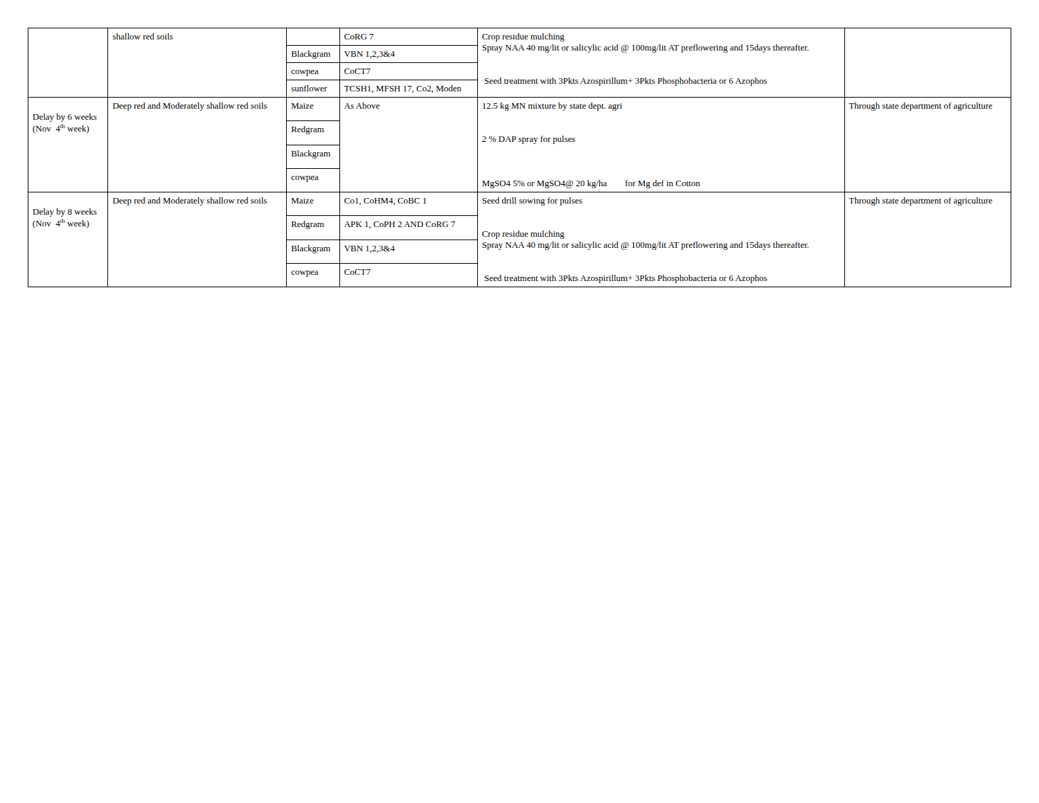| | shallow red soils | | CoRG 7 | Crop residue mulching Spray NAA 40 mg/lit or salicylic acid @ 100mg/lit AT preflowering and 15days thereafter. Seed treatment with 3Pkts Azospirillum+ 3Pkts Phosphobacteria or 6 Azophos | |
| Blackgram | VBN 1,2,3&4 |
| cowpea | CoCT7 |
| sunflower | TCSH1, MFSH 17, Co2, Moden |
| Delay by 6 weeks (Nov 4 th week) | Deep red and Moderately shallow red soils | Maize | As Above | 12.5 kg MN mixture by state dept. agri 2 % DAP spray for pulses MgSO4 5% or MgSO4@ 20 kg/ha for Mg def in Cotton | Through state department of agriculture |
| Redgram |
| Blackgram |
| cowpea |
| Delay by 8 weeks (Nov 4 th week) | Deep red and Moderately shallow red soils | Maize | Co1, CoHM4, CoBC 1 | Seed drill sowing for pulses Crop residue mulching Spray NAA 40 mg/lit or salicylic acid @ 100mg/lit AT preflowering and 15days thereafter. Seed treatment with 3Pkts Azospirillum+ 3Pkts Phosphobacteria or 6 Azophos | Through state department of agriculture |
| Redgram | APK 1, CoPH 2 AND CoRG 7 |
| Blackgram | VBN 1,2,3&4 |
| cowpea | CoCT7 |